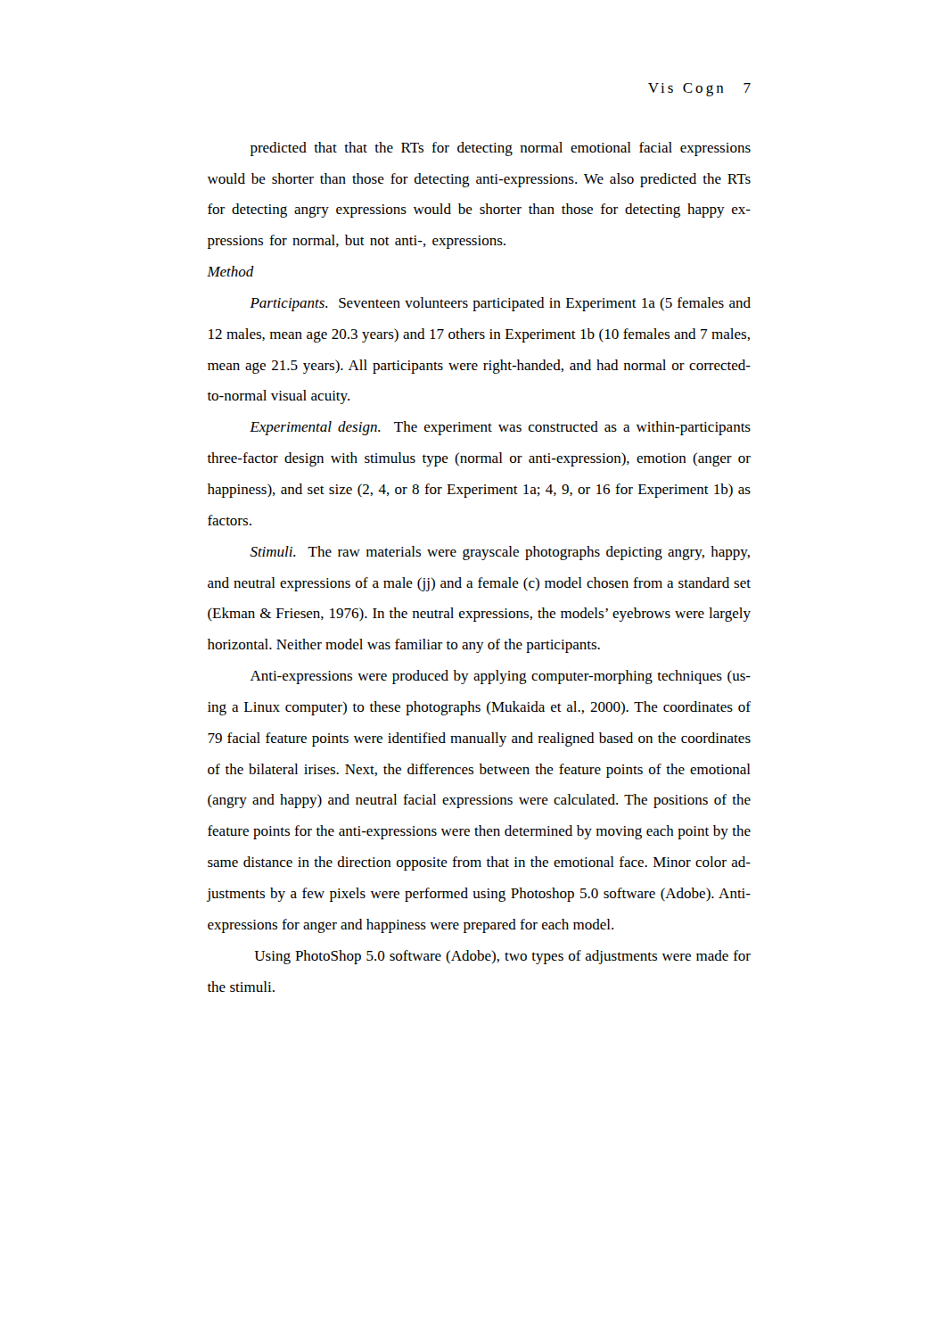Vis Cogn7
predicted that that the RTs for detecting normal emotional facial expressions would be shorter than those for detecting anti-expressions. We also predicted the RTs for detecting angry expressions would be shorter than those for detecting happy expressions for normal, but not anti-, expressions.
Method
Participants. Seventeen volunteers participated in Experiment 1a (5 females and 12 males, mean age 20.3 years) and 17 others in Experiment 1b (10 females and 7 males, mean age 21.5 years). All participants were right-handed, and had normal or corrected-to-normal visual acuity.
Experimental design. The experiment was constructed as a within-participants three-factor design with stimulus type (normal or anti-expression), emotion (anger or happiness), and set size (2, 4, or 8 for Experiment 1a; 4, 9, or 16 for Experiment 1b) as factors.
Stimuli. The raw materials were grayscale photographs depicting angry, happy, and neutral expressions of a male (jj) and a female (c) model chosen from a standard set (Ekman & Friesen, 1976). In the neutral expressions, the models’ eyebrows were largely horizontal. Neither model was familiar to any of the participants.
Anti-expressions were produced by applying computer-morphing techniques (using a Linux computer) to these photographs (Mukaida et al., 2000). The coordinates of 79 facial feature points were identified manually and realigned based on the coordinates of the bilateral irises. Next, the differences between the feature points of the emotional (angry and happy) and neutral facial expressions were calculated. The positions of the feature points for the anti-expressions were then determined by moving each point by the same distance in the direction opposite from that in the emotional face. Minor color adjustments by a few pixels were performed using Photoshop 5.0 software (Adobe). Anti-expressions for anger and happiness were prepared for each model.
Using PhotoShop 5.0 software (Adobe), two types of adjustments were made for the stimuli.